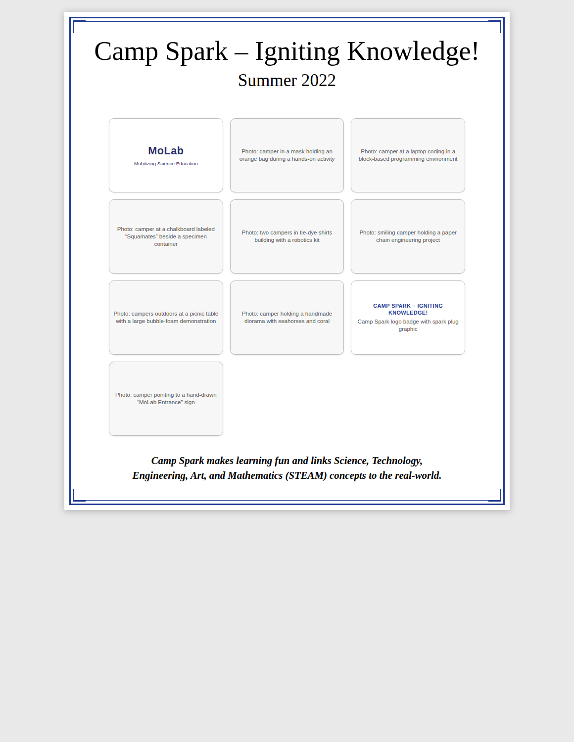Camp Spark – Igniting Knowledge!
Summer 2022
MoLab Mobilizing Science Education
Photo: camper in a mask holding an orange bag during a hands-on activity
Photo: camper at a laptop coding in a block-based programming environment
Photo: camper at a chalkboard labeled “Squamates” beside a specimen container
Photo: two campers in tie-dye shirts building with a robotics kit
Photo: smiling camper holding a paper chain engineering project
Photo: campers outdoors at a picnic table with a large bubble-foam demonstration
Photo: camper holding a handmade diorama with seahorses and coral
CAMP SPARK – IGNITING KNOWLEDGE! Camp Spark logo badge with spark plug graphic
Photo: camper pointing to a hand-drawn “MoLab Entrance” sign
Camp Spark makes learning fun and links Science, Technology, Engineering, Art, and Mathematics (STEAM) concepts to the real-world.